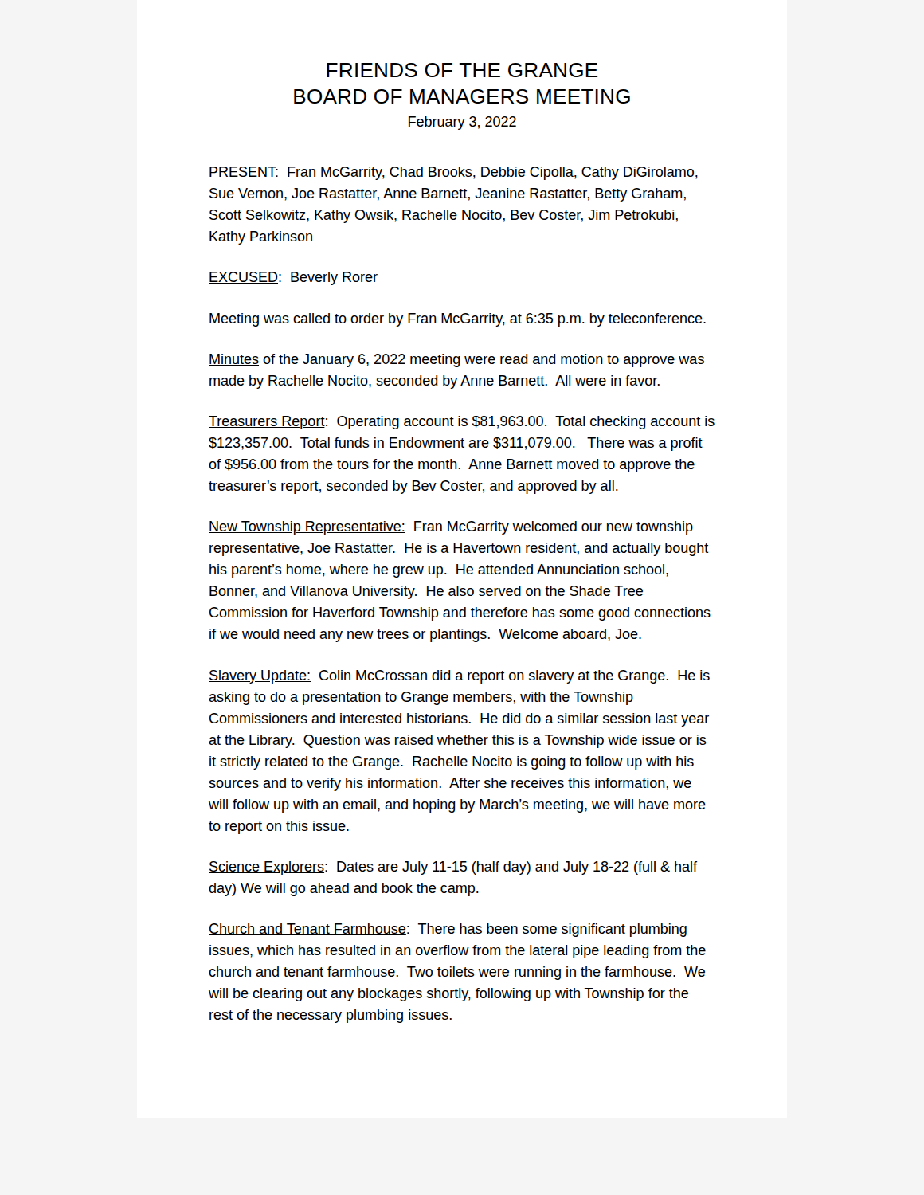FRIENDS OF THE GRANGE
BOARD OF MANAGERS MEETING
February 3, 2022
PRESENT: Fran McGarrity, Chad Brooks, Debbie Cipolla, Cathy DiGirolamo, Sue Vernon, Joe Rastatter, Anne Barnett, Jeanine Rastatter, Betty Graham, Scott Selkowitz, Kathy Owsik, Rachelle Nocito, Bev Coster, Jim Petrokubi, Kathy Parkinson
EXCUSED: Beverly Rorer
Meeting was called to order by Fran McGarrity, at 6:35 p.m. by teleconference.
Minutes of the January 6, 2022 meeting were read and motion to approve was made by Rachelle Nocito, seconded by Anne Barnett. All were in favor.
Treasurers Report: Operating account is $81,963.00. Total checking account is $123,357.00. Total funds in Endowment are $311,079.00. There was a profit of $956.00 from the tours for the month. Anne Barnett moved to approve the treasurer’s report, seconded by Bev Coster, and approved by all.
New Township Representative: Fran McGarrity welcomed our new township representative, Joe Rastatter. He is a Havertown resident, and actually bought his parent’s home, where he grew up. He attended Annunciation school, Bonner, and Villanova University. He also served on the Shade Tree Commission for Haverford Township and therefore has some good connections if we would need any new trees or plantings. Welcome aboard, Joe.
Slavery Update: Colin McCrossan did a report on slavery at the Grange. He is asking to do a presentation to Grange members, with the Township Commissioners and interested historians. He did do a similar session last year at the Library. Question was raised whether this is a Township wide issue or is it strictly related to the Grange. Rachelle Nocito is going to follow up with his sources and to verify his information. After she receives this information, we will follow up with an email, and hoping by March’s meeting, we will have more to report on this issue.
Science Explorers: Dates are July 11-15 (half day) and July 18-22 (full & half day) We will go ahead and book the camp.
Church and Tenant Farmhouse: There has been some significant plumbing issues, which has resulted in an overflow from the lateral pipe leading from the church and tenant farmhouse. Two toilets were running in the farmhouse. We will be clearing out any blockages shortly, following up with Township for the rest of the necessary plumbing issues.